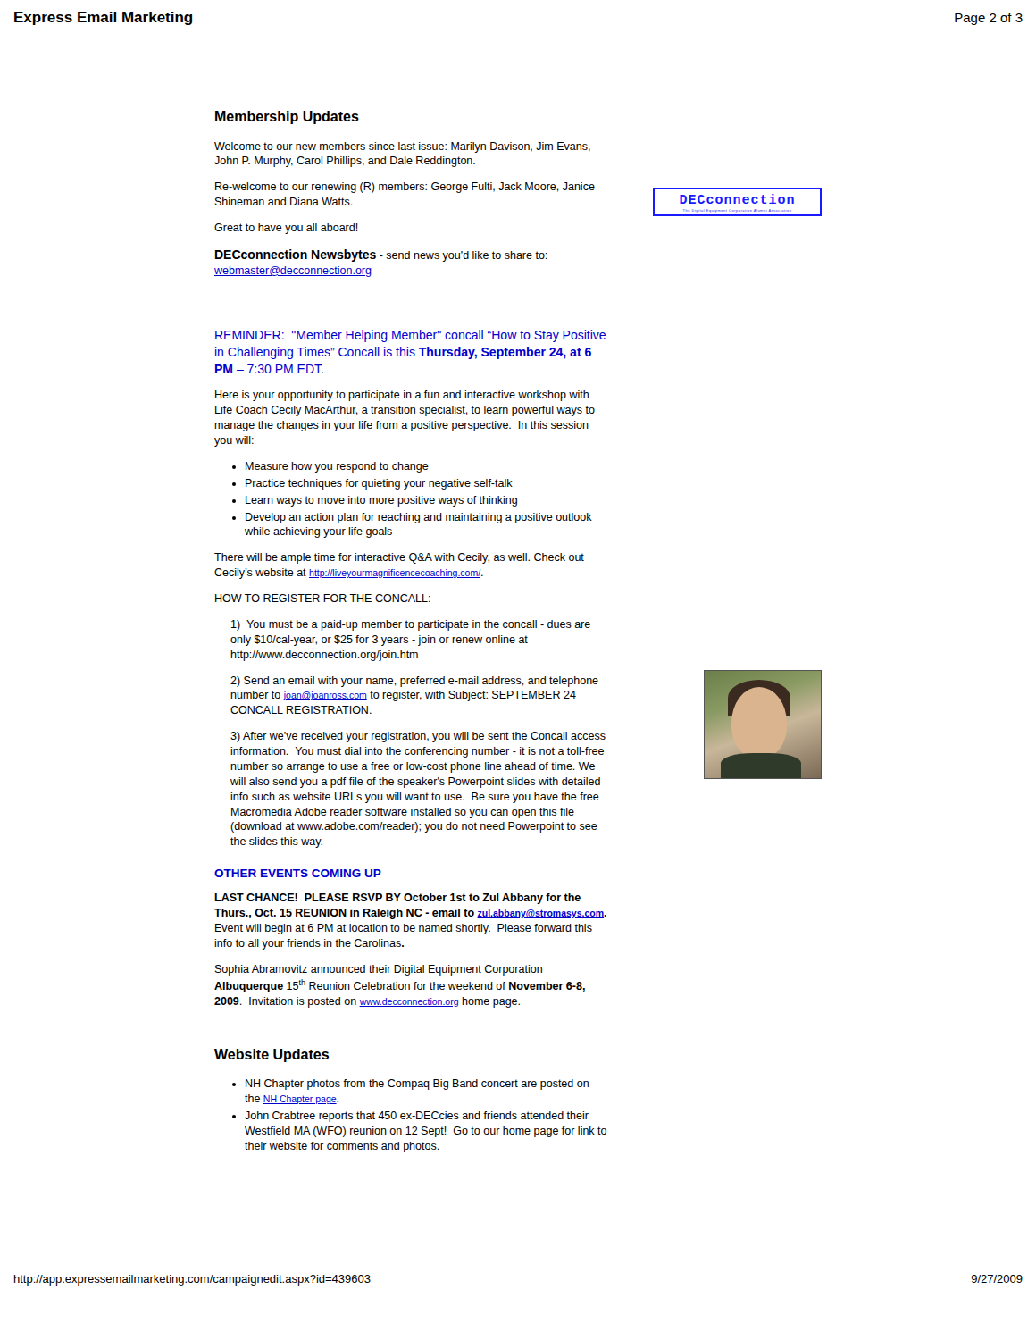Express Email Marketing
Page 2 of 3
DECconnection The Digital Equipment Corporation Alumni Association
Membership Updates
Welcome to our new members since last issue: Marilyn Davison, Jim Evans, John P. Murphy, Carol Phillips, and Dale Reddington.
Re-welcome to our renewing (R) members: George Fulti, Jack Moore, Janice Shineman and Diana Watts.
Great to have you all aboard!
DECconnection Newsbytes - send news you'd like to share to: webmaster@decconnection.org
REMINDER: "Member Helping Member" concall “How to Stay Positive in Challenging Times” Concall is this Thursday, September 24, at 6 PM – 7:30 PM EDT.
Here is your opportunity to participate in a fun and interactive workshop with Life Coach Cecily MacArthur, a transition specialist, to learn powerful ways to manage the changes in your life from a positive perspective. In this session you will:
Measure how you respond to change
Practice techniques for quieting your negative self-talk
Learn ways to move into more positive ways of thinking
Develop an action plan for reaching and maintaining a positive outlook while achieving your life goals
There will be ample time for interactive Q&A with Cecily, as well. Check out Cecily’s website at http://liveyourmagnificencecoaching.com/.
HOW TO REGISTER FOR THE CONCALL:
1) You must be a paid-up member to participate in the concall - dues are only $10/cal-year, or $25 for 3 years - join or renew online at http://www.decconnection.org/join.htm
2) Send an email with your name, preferred e-mail address, and telephone number to joan@joanross.com to register, with Subject: SEPTEMBER 24 CONCALL REGISTRATION.
3) After we've received your registration, you will be sent the Concall access information. You must dial into the conferencing number - it is not a toll-free number so arrange to use a free or low-cost phone line ahead of time. We will also send you a pdf file of the speaker's Powerpoint slides with detailed info such as website URLs you will want to use. Be sure you have the free Macromedia Adobe reader software installed so you can open this file (download at www.adobe.com/reader); you do not need Powerpoint to see the slides this way.
OTHER EVENTS COMING UP
LAST CHANCE! PLEASE RSVP BY October 1st to Zul Abbany for the Thurs., Oct. 15 REUNION in Raleigh NC - email to zul.abbany@stromasys.com. Event will begin at 6 PM at location to be named shortly. Please forward this info to all your friends in the Carolinas.
Sophia Abramovitz announced their Digital Equipment Corporation Albuquerque 15th Reunion Celebration for the weekend of November 6-8, 2009. Invitation is posted on www.decconnection.org home page.
Website Updates
NH Chapter photos from the Compaq Big Band concert are posted on the NH Chapter page.
John Crabtree reports that 450 ex-DECcies and friends attended their Westfield MA (WFO) reunion on 12 Sept! Go to our home page for link to their website for comments and photos.
http://app.expressemailmarketing.com/campaignedit.aspx?id=439603
9/27/2009